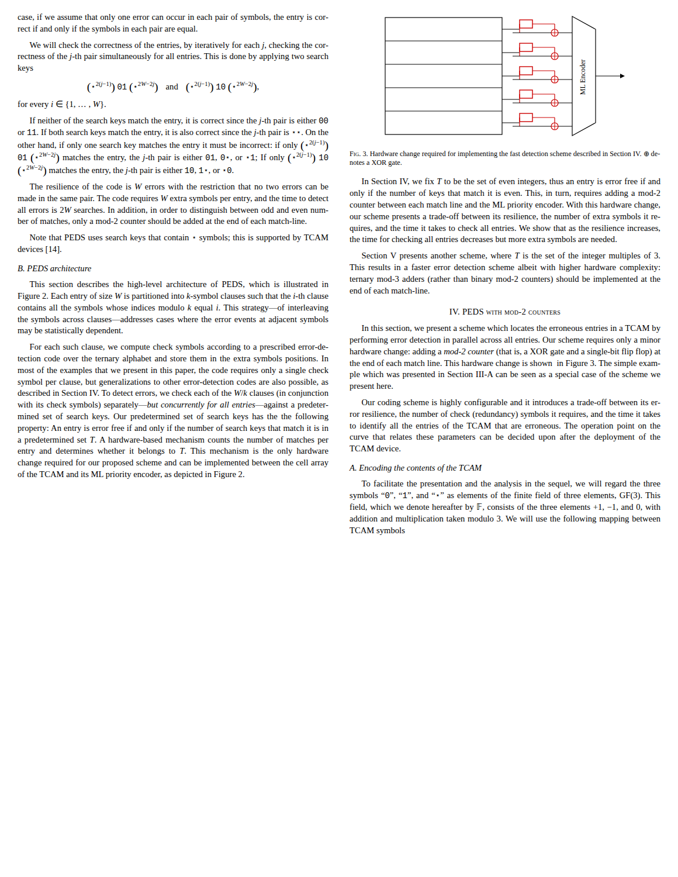case, if we assume that only one error can occur in each pair of symbols, the entry is correct if and only if the symbols in each pair are equal.
We will check the correctness of the entries, by iteratively for each j, checking the correctness of the j-th pair simultaneously for all entries. This is done by applying two search keys
(⋆2(j−1)) 01 (⋆2W−2j) and(⋆2(j−1)) 10 (⋆2W−2j),
for every i ∈ {1, … , W}.
If neither of the search keys match the entry, it is correct since the j-th pair is either 00 or 11. If both search keys match the entry, it is also correct since the j-th pair is ⋆⋆. On the other hand, if only one search key matches the entry it must be incorrect: if only (⋆2(j−1)) 01 (⋆2W−2j) matches the entry, the j-th pair is either 01, 0⋆, or ⋆1; If only (⋆2(j−1)) 10 (⋆2W−2j) matches the entry, the j-th pair is either 10, 1⋆, or ⋆0.
The resilience of the code is W errors with the restriction that no two errors can be made in the same pair. The code requires W extra symbols per entry, and the time to detect all errors is 2W searches. In addition, in order to distinguish between odd and even number of matches, only a mod-2 counter should be added at the end of each match-line.
Note that PEDS uses search keys that contain ⋆ symbols; this is supported by TCAM devices [14].
B. PEDS architecture
This section describes the high-level architecture of PEDS, which is illustrated in Figure 2. Each entry of size W is partitioned into k-symbol clauses such that the i-th clause contains all the symbols whose indices modulo k equal i. This strategy—of interleaving the symbols across clauses—addresses cases where the error events at adjacent symbols may be statistically dependent.
For each such clause, we compute check symbols according to a prescribed error-detection code over the ternary alphabet and store them in the extra symbols positions. In most of the examples that we present in this paper, the code requires only a single check symbol per clause, but generalizations to other error-detection codes are also possible, as described in Section IV. To detect errors, we check each of the W/k clauses (in conjunction with its check symbols) separately—but concurrently for all entries—against a predetermined set of search keys. Our predetermined set of search keys has the the following property: An entry is error free if and only if the number of search keys that match it is in a predetermined set T. A hardware-based mechanism counts the number of matches per entry and determines whether it belongs to T. This mechanism is the only hardware change required for our proposed scheme and can be implemented between the cell array of the TCAM and its ML priority encoder, as depicted in Figure 2.
ML Encoder
Fig. 3. Hardware change required for implementing the fast detection scheme described in Section IV. ⊕ denotes a XOR gate.
In Section IV, we fix T to be the set of even integers, thus an entry is error free if and only if the number of keys that match it is even. This, in turn, requires adding a mod-2 counter between each match line and the ML priority encoder. With this hardware change, our scheme presents a trade-off between its resilience, the number of extra symbols it requires, and the time it takes to check all entries. We show that as the resilience increases, the time for checking all entries decreases but more extra symbols are needed.
Section V presents another scheme, where T is the set of the integer multiples of 3. This results in a faster error detection scheme albeit with higher hardware complexity: ternary mod-3 adders (rather than binary mod-2 counters) should be implemented at the end of each match-line.
IV. PEDS with mod-2 counters
In this section, we present a scheme which locates the erroneous entries in a TCAM by performing error detection in parallel across all entries. Our scheme requires only a minor hardware change: adding a mod-2 counter (that is, a XOR gate and a single-bit flip flop) at the end of each match line. This hardware change is shown in Figure 3. The simple example which was presented in Section III-A can be seen as a special case of the scheme we present here.
Our coding scheme is highly configurable and it introduces a trade-off between its error resilience, the number of check (redundancy) symbols it requires, and the time it takes to identify all the entries of the TCAM that are erroneous. The operation point on the curve that relates these parameters can be decided upon after the deployment of the TCAM device.
A. Encoding the contents of the TCAM
To facilitate the presentation and the analysis in the sequel, we will regard the three symbols “0”, “1”, and “⋆” as elements of the finite field of three elements, GF(3). This field, which we denote hereafter by 𝔽, consists of the three elements +1, −1, and 0, with addition and multiplication taken modulo 3. We will use the following mapping between TCAM symbols